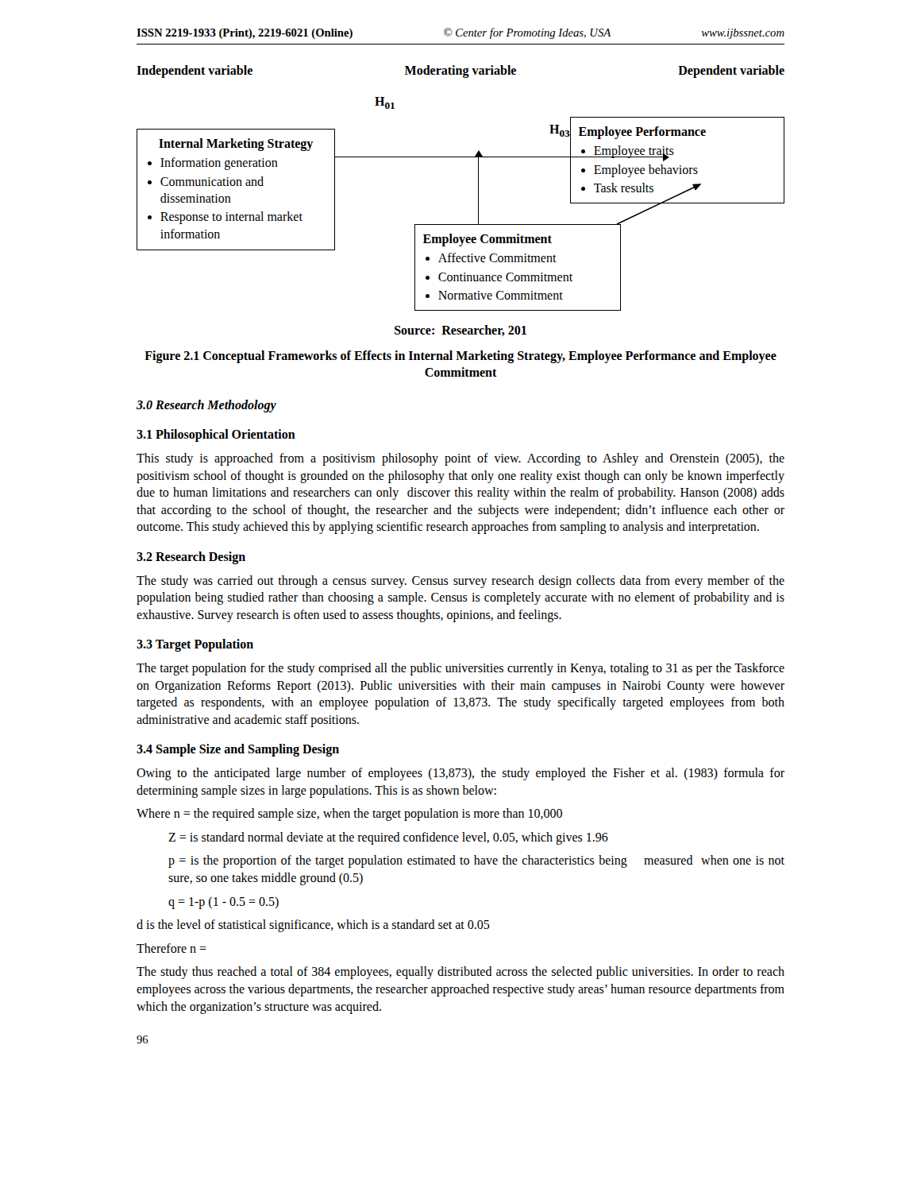ISSN 2219-1933 (Print), 2219-6021 (Online) © Center for Promoting Ideas, USA www.ijbssnet.com
Independent variable Moderating variable Dependent variable
H01
H03
Internal Marketing Strategy
Information generation
Communication and dissemination
Response to internal market information
Employee Performance
Employee traits
Employee behaviors
Task results
Employee Commitment
Affective Commitment
Continuance Commitment
Normative Commitment
Source: Researcher, 201
Figure 2.1 Conceptual Frameworks of Effects in Internal Marketing Strategy, Employee Performance and Employee Commitment
3.0 Research Methodology
3.1 Philosophical Orientation
This study is approached from a positivism philosophy point of view. According to Ashley and Orenstein (2005), the positivism school of thought is grounded on the philosophy that only one reality exist though can only be known imperfectly due to human limitations and researchers can only discover this reality within the realm of probability. Hanson (2008) adds that according to the school of thought, the researcher and the subjects were independent; didn’t influence each other or outcome. This study achieved this by applying scientific research approaches from sampling to analysis and interpretation.
3.2 Research Design
The study was carried out through a census survey. Census survey research design collects data from every member of the population being studied rather than choosing a sample. Census is completely accurate with no element of probability and is exhaustive. Survey research is often used to assess thoughts, opinions, and feelings.
3.3 Target Population
The target population for the study comprised all the public universities currently in Kenya, totaling to 31 as per the Taskforce on Organization Reforms Report (2013). Public universities with their main campuses in Nairobi County were however targeted as respondents, with an employee population of 13,873. The study specifically targeted employees from both administrative and academic staff positions.
3.4 Sample Size and Sampling Design
Owing to the anticipated large number of employees (13,873), the study employed the Fisher et al. (1983) formula for determining sample sizes in large populations. This is as shown below:
Where n = the required sample size, when the target population is more than 10,000
Z = is standard normal deviate at the required confidence level, 0.05, which gives 1.96
p = is the proportion of the target population estimated to have the characteristics being measured when one is not sure, so one takes middle ground (0.5)
q = 1-p (1 - 0.5 = 0.5)
d is the level of statistical significance, which is a standard set at 0.05
Therefore n =
The study thus reached a total of 384 employees, equally distributed across the selected public universities. In order to reach employees across the various departments, the researcher approached respective study areas’ human resource departments from which the organization’s structure was acquired.
96